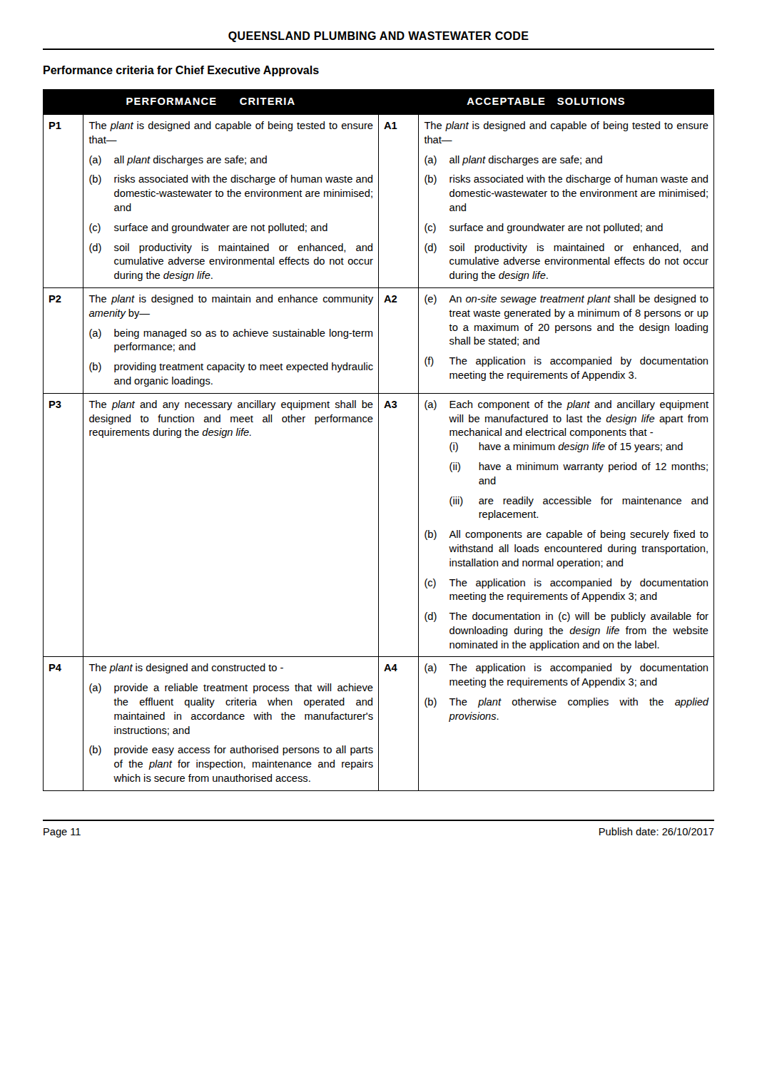QUEENSLAND PLUMBING AND WASTEWATER CODE
Performance criteria for Chief Executive Approvals
| PERFORMANCE CRITERIA | ACCEPTABLE SOLUTIONS |
| --- | --- |
| P1 | The plant is designed and capable of being tested to ensure that— (a) all plant discharges are safe; and (b) risks associated with the discharge of human waste and domestic-wastewater to the environment are minimised; and (c) surface and groundwater are not polluted; and (d) soil productivity is maintained or enhanced, and cumulative adverse environmental effects do not occur during the design life . | A1 | The plant is designed and capable of being tested to ensure that— (a) all plant discharges are safe; and (b) risks associated with the discharge of human waste and domestic-wastewater to the environment are minimised; and (c) surface and groundwater are not polluted; and (d) soil productivity is maintained or enhanced, and cumulative adverse environmental effects do not occur during the design life . |
| P2 | The plant is designed to maintain and enhance community amenity by— (a) being managed so as to achieve sustainable long-term performance; and (b) providing treatment capacity to meet expected hydraulic and organic loadings. | A2 | (e) An on-site sewage treatment plant shall be designed to treat waste generated by a minimum of 8 persons or up to a maximum of 20 persons and the design loading shall be stated; and (f) The application is accompanied by documentation meeting the requirements of Appendix 3. |
| P3 | The plant and any necessary ancillary equipment shall be designed to function and meet all other performance requirements during the design life. | A3 | (a) Each component of the plant and ancillary equipment will be manufactured to last the design life apart from mechanical and electrical components that - (i) have a minimum design life of 15 years; and (ii) have a minimum warranty period of 12 months; and (iii) are readily accessible for maintenance and replacement. (b) All components are capable of being securely fixed to withstand all loads encountered during transportation, installation and normal operation; and (c) The application is accompanied by documentation meeting the requirements of Appendix 3; and (d) The documentation in (c) will be publicly available for downloading during the design life from the website nominated in the application and on the label. |
| P4 | The plant is designed and constructed to - (a) provide a reliable treatment process that will achieve the effluent quality criteria when operated and maintained in accordance with the manufacturer's instructions; and (b) provide easy access for authorised persons to all parts of the plant for inspection, maintenance and repairs which is secure from unauthorised access. | A4 | (a) The application is accompanied by documentation meeting the requirements of Appendix 3; and (b) The plant otherwise complies with the applied provisions . |
Page 11 Publish date: 26/10/2017